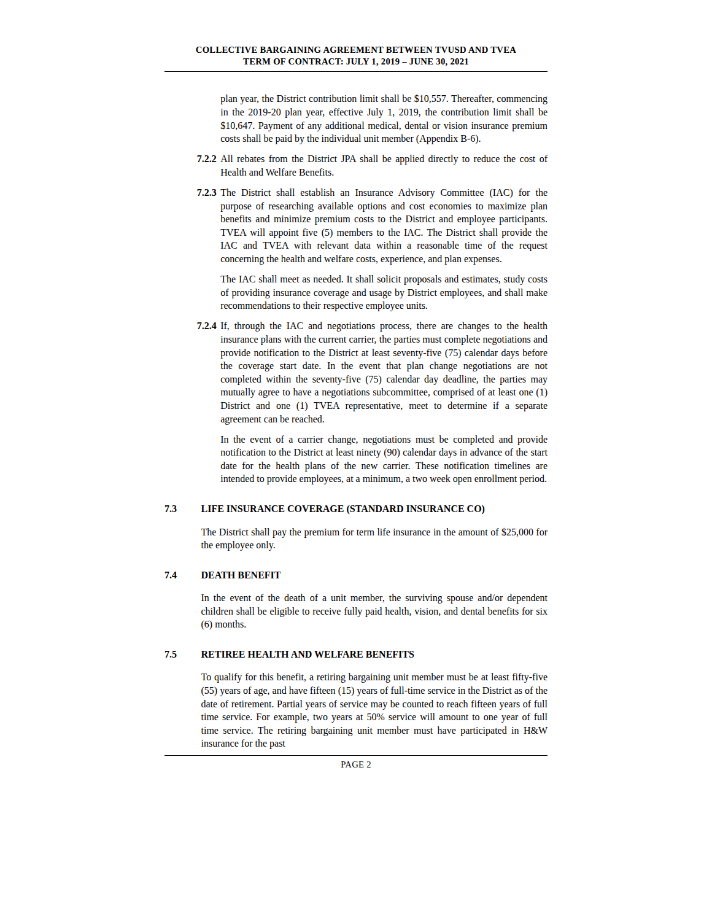Collective Bargaining Agreement Between TVUSD and TVEA Term of Contract: July 1, 2019 – June 30, 2021
plan year, the District contribution limit shall be $10,557. Thereafter, commencing in the 2019-20 plan year, effective July 1, 2019, the contribution limit shall be $10,647. Payment of any additional medical, dental or vision insurance premium costs shall be paid by the individual unit member (Appendix B-6).
7.2.2
All rebates from the District JPA shall be applied directly to reduce the cost of Health and Welfare Benefits.
7.2.3
The District shall establish an Insurance Advisory Committee (IAC) for the purpose of researching available options and cost economies to maximize plan benefits and minimize premium costs to the District and employee participants. TVEA will appoint five (5) members to the IAC. The District shall provide the IAC and TVEA with relevant data within a reasonable time of the request concerning the health and welfare costs, experience, and plan expenses.
The IAC shall meet as needed. It shall solicit proposals and estimates, study costs of providing insurance coverage and usage by District employees, and shall make recommendations to their respective employee units.
7.2.4
If, through the IAC and negotiations process, there are changes to the health insurance plans with the current carrier, the parties must complete negotiations and provide notification to the District at least seventy-five (75) calendar days before the coverage start date. In the event that plan change negotiations are not completed within the seventy-five (75) calendar day deadline, the parties may mutually agree to have a negotiations subcommittee, comprised of at least one (1) District and one (1) TVEA representative, meet to determine if a separate agreement can be reached.
In the event of a carrier change, negotiations must be completed and provide notification to the District at least ninety (90) calendar days in advance of the start date for the health plans of the new carrier. These notification timelines are intended to provide employees, at a minimum, a two week open enrollment period.
7.3
Life Insurance Coverage (Standard Insurance Co)
The District shall pay the premium for term life insurance in the amount of $25,000 for the employee only.
7.4
Death Benefit
In the event of the death of a unit member, the surviving spouse and/or dependent children shall be eligible to receive fully paid health, vision, and dental benefits for six (6) months.
7.5
Retiree Health and Welfare Benefits
To qualify for this benefit, a retiring bargaining unit member must be at least fifty-five (55) years of age, and have fifteen (15) years of full-time service in the District as of the date of retirement. Partial years of service may be counted to reach fifteen years of full time service. For example, two years at 50% service will amount to one year of full time service. The retiring bargaining unit member must have participated in H&W insurance for the past
Page 2